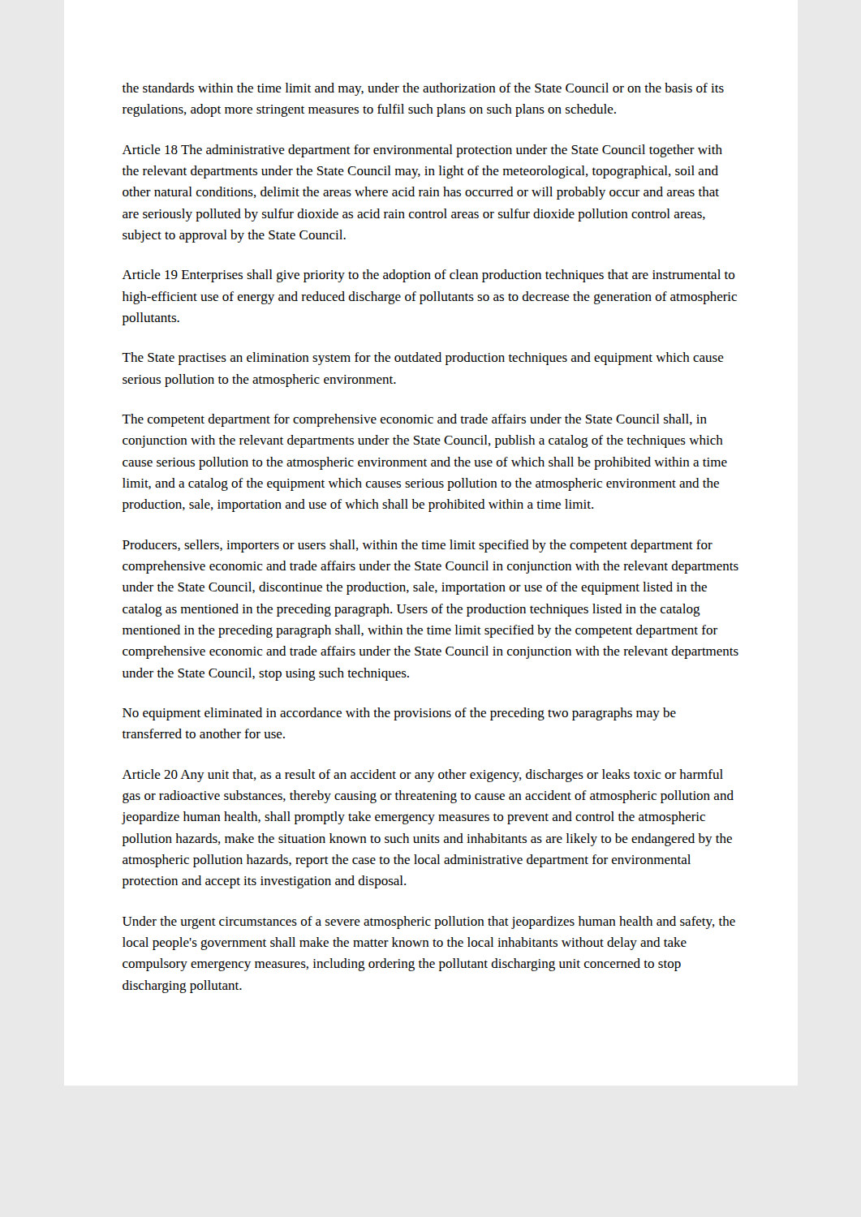the standards within the time limit and may, under the authorization of the State Council or on the basis of its regulations, adopt more stringent measures to fulfil such plans on such plans on schedule.
Article 18 The administrative department for environmental protection under the State Council together with the relevant departments under the State Council may, in light of the meteorological, topographical, soil and other natural conditions, delimit the areas where acid rain has occurred or will probably occur and areas that are seriously polluted by sulfur dioxide as acid rain control areas or sulfur dioxide pollution control areas, subject to approval by the State Council.
Article 19 Enterprises shall give priority to the adoption of clean production techniques that are instrumental to high-efficient use of energy and reduced discharge of pollutants so as to decrease the generation of atmospheric pollutants.
The State practises an elimination system for the outdated production techniques and equipment which cause serious pollution to the atmospheric environment.
The competent department for comprehensive economic and trade affairs under the State Council shall, in conjunction with the relevant departments under the State Council, publish a catalog of the techniques which cause serious pollution to the atmospheric environment and the use of which shall be prohibited within a time limit, and a catalog of the equipment which causes serious pollution to the atmospheric environment and the production, sale, importation and use of which shall be prohibited within a time limit.
Producers, sellers, importers or users shall, within the time limit specified by the competent department for comprehensive economic and trade affairs under the State Council in conjunction with the relevant departments under the State Council, discontinue the production, sale, importation or use of the equipment listed in the catalog as mentioned in the preceding paragraph. Users of the production techniques listed in the catalog mentioned in the preceding paragraph shall, within the time limit specified by the competent department for comprehensive economic and trade affairs under the State Council in conjunction with the relevant departments under the State Council, stop using such techniques.
No equipment eliminated in accordance with the provisions of the preceding two paragraphs may be transferred to another for use.
Article 20 Any unit that, as a result of an accident or any other exigency, discharges or leaks toxic or harmful gas or radioactive substances, thereby causing or threatening to cause an accident of atmospheric pollution and jeopardize human health, shall promptly take emergency measures to prevent and control the atmospheric pollution hazards, make the situation known to such units and inhabitants as are likely to be endangered by the atmospheric pollution hazards, report the case to the local administrative department for environmental protection and accept its investigation and disposal.
Under the urgent circumstances of a severe atmospheric pollution that jeopardizes human health and safety, the local people's government shall make the matter known to the local inhabitants without delay and take compulsory emergency measures, including ordering the pollutant discharging unit concerned to stop discharging pollutant.